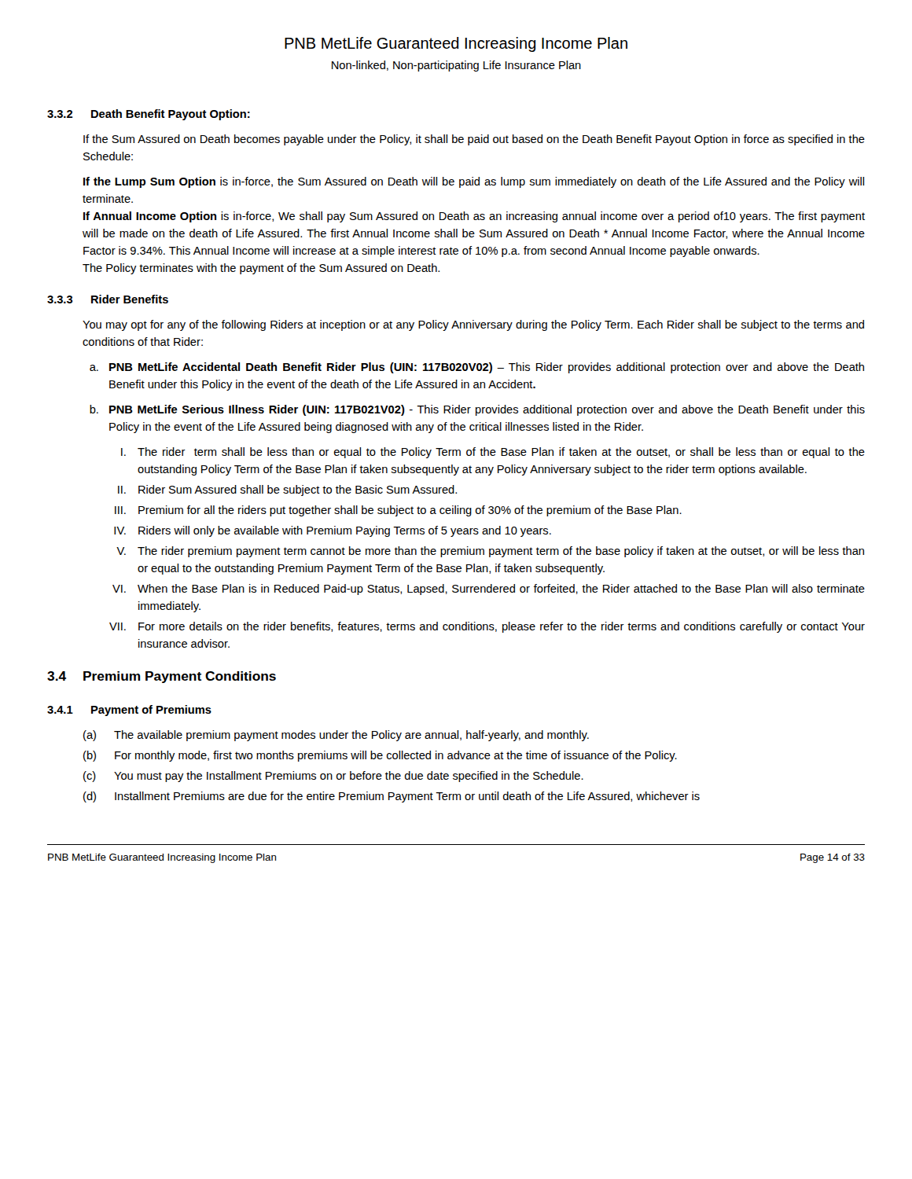PNB MetLife Guaranteed Increasing Income Plan
Non-linked, Non-participating Life Insurance Plan
3.3.2 Death Benefit Payout Option:
If the Sum Assured on Death becomes payable under the Policy, it shall be paid out based on the Death Benefit Payout Option in force as specified in the Schedule:
If the Lump Sum Option is in-force, the Sum Assured on Death will be paid as lump sum immediately on death of the Life Assured and the Policy will terminate.
If Annual Income Option is in-force, We shall pay Sum Assured on Death as an increasing annual income over a period of10 years. The first payment will be made on the death of Life Assured. The first Annual Income shall be Sum Assured on Death * Annual Income Factor, where the Annual Income Factor is 9.34%. This Annual Income will increase at a simple interest rate of 10% p.a. from second Annual Income payable onwards.
The Policy terminates with the payment of the Sum Assured on Death.
3.3.3 Rider Benefits
You may opt for any of the following Riders at inception or at any Policy Anniversary during the Policy Term. Each Rider shall be subject to the terms and conditions of that Rider:
PNB MetLife Accidental Death Benefit Rider Plus (UIN: 117B020V02) – This Rider provides additional protection over and above the Death Benefit under this Policy in the event of the death of the Life Assured in an Accident.
PNB MetLife Serious Illness Rider (UIN: 117B021V02) - This Rider provides additional protection over and above the Death Benefit under this Policy in the event of the Life Assured being diagnosed with any of the critical illnesses listed in the Rider.
The rider term shall be less than or equal to the Policy Term of the Base Plan if taken at the outset, or shall be less than or equal to the outstanding Policy Term of the Base Plan if taken subsequently at any Policy Anniversary subject to the rider term options available.
Rider Sum Assured shall be subject to the Basic Sum Assured.
Premium for all the riders put together shall be subject to a ceiling of 30% of the premium of the Base Plan.
Riders will only be available with Premium Paying Terms of 5 years and 10 years.
The rider premium payment term cannot be more than the premium payment term of the base policy if taken at the outset, or will be less than or equal to the outstanding Premium Payment Term of the Base Plan, if taken subsequently.
When the Base Plan is in Reduced Paid-up Status, Lapsed, Surrendered or forfeited, the Rider attached to the Base Plan will also terminate immediately.
For more details on the rider benefits, features, terms and conditions, please refer to the rider terms and conditions carefully or contact Your insurance advisor.
3.4 Premium Payment Conditions
3.4.1 Payment of Premiums
(a) The available premium payment modes under the Policy are annual, half-yearly, and monthly.
(b) For monthly mode, first two months premiums will be collected in advance at the time of issuance of the Policy.
(c) You must pay the Installment Premiums on or before the due date specified in the Schedule.
(d) Installment Premiums are due for the entire Premium Payment Term or until death of the Life Assured, whichever is
PNB MetLife Guaranteed Increasing Income Plan Page 14 of 33